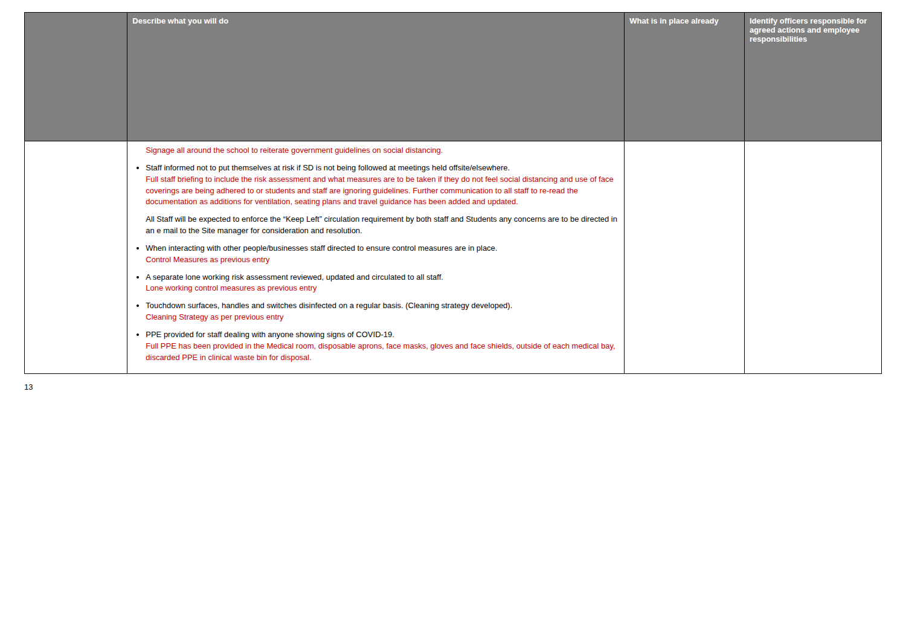| | Describe what you will do | What is in place already | Identify officers responsible for agreed actions and employee responsibilities |
| --- | --- | --- | --- |
| | Signage all around the school to reiterate government guidelines on social distancing. Staff informed not to put themselves at risk if SD is not being followed at meetings held offsite/elsewhere. Full staff briefing to include the risk assessment and what measures are to be taken if they do not feel social distancing and use of face coverings are being adhered to or students and staff are ignoring guidelines. Further communication to all staff to re-read the documentation as additions for ventilation, seating plans and travel guidance has been added and updated. All Staff will be expected to enforce the “Keep Left” circulation requirement by both staff and Students any concerns are to be directed in an e mail to the Site manager for consideration and resolution. When interacting with other people/businesses staff directed to ensure control measures are in place. Control Measures as previous entry A separate lone working risk assessment reviewed, updated and circulated to all staff. Lone working control measures as previous entry Touchdown surfaces, handles and switches disinfected on a regular basis. (Cleaning strategy developed). Cleaning Strategy as per previous entry PPE provided for staff dealing with anyone showing signs of COVID-19. Full PPE has been provided in the Medical room, disposable aprons, face masks, gloves and face shields, outside of each medical bay, discarded PPE in clinical waste bin for disposal. | | |
13